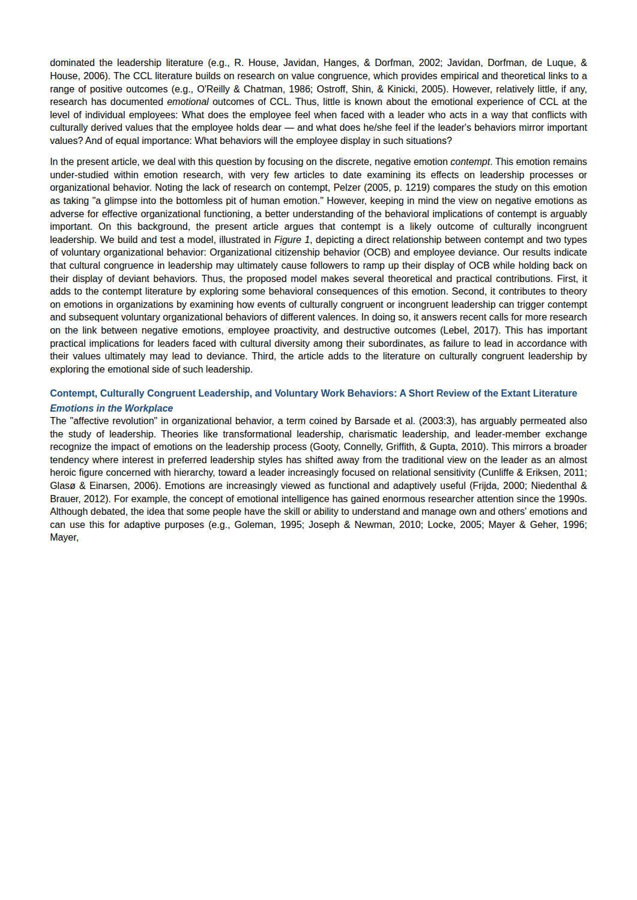dominated the leadership literature (e.g., R. House, Javidan, Hanges, & Dorfman, 2002; Javidan, Dorfman, de Luque, & House, 2006). The CCL literature builds on research on value congruence, which provides empirical and theoretical links to a range of positive outcomes (e.g., O'Reilly & Chatman, 1986; Ostroff, Shin, & Kinicki, 2005). However, relatively little, if any, research has documented emotional outcomes of CCL. Thus, little is known about the emotional experience of CCL at the level of individual employees: What does the employee feel when faced with a leader who acts in a way that conflicts with culturally derived values that the employee holds dear — and what does he/she feel if the leader's behaviors mirror important values? And of equal importance: What behaviors will the employee display in such situations?
In the present article, we deal with this question by focusing on the discrete, negative emotion contempt. This emotion remains under-studied within emotion research, with very few articles to date examining its effects on leadership processes or organizational behavior. Noting the lack of research on contempt, Pelzer (2005, p. 1219) compares the study on this emotion as taking "a glimpse into the bottomless pit of human emotion." However, keeping in mind the view on negative emotions as adverse for effective organizational functioning, a better understanding of the behavioral implications of contempt is arguably important. On this background, the present article argues that contempt is a likely outcome of culturally incongruent leadership. We build and test a model, illustrated in Figure 1, depicting a direct relationship between contempt and two types of voluntary organizational behavior: Organizational citizenship behavior (OCB) and employee deviance. Our results indicate that cultural congruence in leadership may ultimately cause followers to ramp up their display of OCB while holding back on their display of deviant behaviors. Thus, the proposed model makes several theoretical and practical contributions. First, it adds to the contempt literature by exploring some behavioral consequences of this emotion. Second, it contributes to theory on emotions in organizations by examining how events of culturally congruent or incongruent leadership can trigger contempt and subsequent voluntary organizational behaviors of different valences. In doing so, it answers recent calls for more research on the link between negative emotions, employee proactivity, and destructive outcomes (Lebel, 2017). This has important practical implications for leaders faced with cultural diversity among their subordinates, as failure to lead in accordance with their values ultimately may lead to deviance. Third, the article adds to the literature on culturally congruent leadership by exploring the emotional side of such leadership.
Contempt, Culturally Congruent Leadership, and Voluntary Work Behaviors: A Short Review of the Extant Literature
Emotions in the Workplace
The "affective revolution" in organizational behavior, a term coined by Barsade et al. (2003:3), has arguably permeated also the study of leadership. Theories like transformational leadership, charismatic leadership, and leader-member exchange recognize the impact of emotions on the leadership process (Gooty, Connelly, Griffith, & Gupta, 2010). This mirrors a broader tendency where interest in preferred leadership styles has shifted away from the traditional view on the leader as an almost heroic figure concerned with hierarchy, toward a leader increasingly focused on relational sensitivity (Cunliffe & Eriksen, 2011; Glasø & Einarsen, 2006). Emotions are increasingly viewed as functional and adaptively useful (Frijda, 2000; Niedenthal & Brauer, 2012). For example, the concept of emotional intelligence has gained enormous researcher attention since the 1990s. Although debated, the idea that some people have the skill or ability to understand and manage own and others' emotions and can use this for adaptive purposes (e.g., Goleman, 1995; Joseph & Newman, 2010; Locke, 2005; Mayer & Geher, 1996; Mayer,